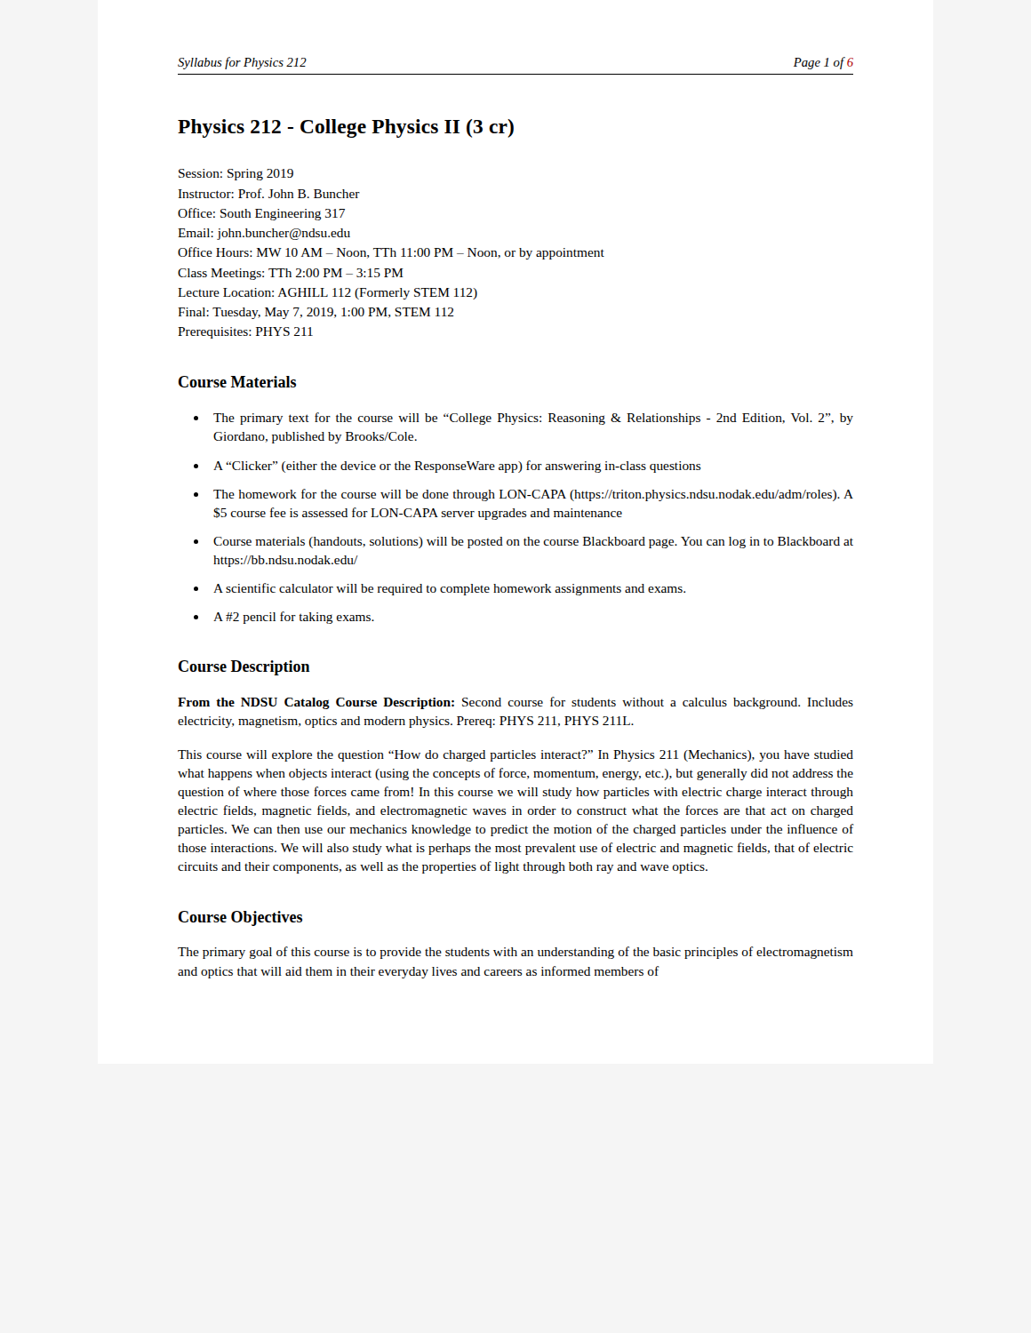Syllabus for Physics 212 Page 1 of 6
Physics 212 - College Physics II (3 cr)
Session: Spring 2019
Instructor: Prof. John B. Buncher
Office: South Engineering 317
Email: john.buncher@ndsu.edu
Office Hours: MW 10 AM – Noon, TTh 11:00 PM – Noon, or by appointment
Class Meetings: TTh 2:00 PM – 3:15 PM
Lecture Location: AGHILL 112 (Formerly STEM 112)
Final: Tuesday, May 7, 2019, 1:00 PM, STEM 112
Prerequisites: PHYS 211
Course Materials
The primary text for the course will be “College Physics: Reasoning & Relationships - 2nd Edition, Vol. 2”, by Giordano, published by Brooks/Cole.
A “Clicker” (either the device or the ResponseWare app) for answering in-class questions
The homework for the course will be done through LON-CAPA (https://triton.physics.ndsu.nodak.edu/adm/roles). A $5 course fee is assessed for LON-CAPA server upgrades and maintenance
Course materials (handouts, solutions) will be posted on the course Blackboard page. You can log in to Blackboard at https://bb.ndsu.nodak.edu/
A scientific calculator will be required to complete homework assignments and exams.
A #2 pencil for taking exams.
Course Description
From the NDSU Catalog Course Description: Second course for students without a calculus background. Includes electricity, magnetism, optics and modern physics. Prereq: PHYS 211, PHYS 211L.
This course will explore the question “How do charged particles interact?” In Physics 211 (Mechanics), you have studied what happens when objects interact (using the concepts of force, momentum, energy, etc.), but generally did not address the question of where those forces came from! In this course we will study how particles with electric charge interact through electric fields, magnetic fields, and electromagnetic waves in order to construct what the forces are that act on charged particles. We can then use our mechanics knowledge to predict the motion of the charged particles under the influence of those interactions. We will also study what is perhaps the most prevalent use of electric and magnetic fields, that of electric circuits and their components, as well as the properties of light through both ray and wave optics.
Course Objectives
The primary goal of this course is to provide the students with an understanding of the basic principles of electromagnetism and optics that will aid them in their everyday lives and careers as informed members of